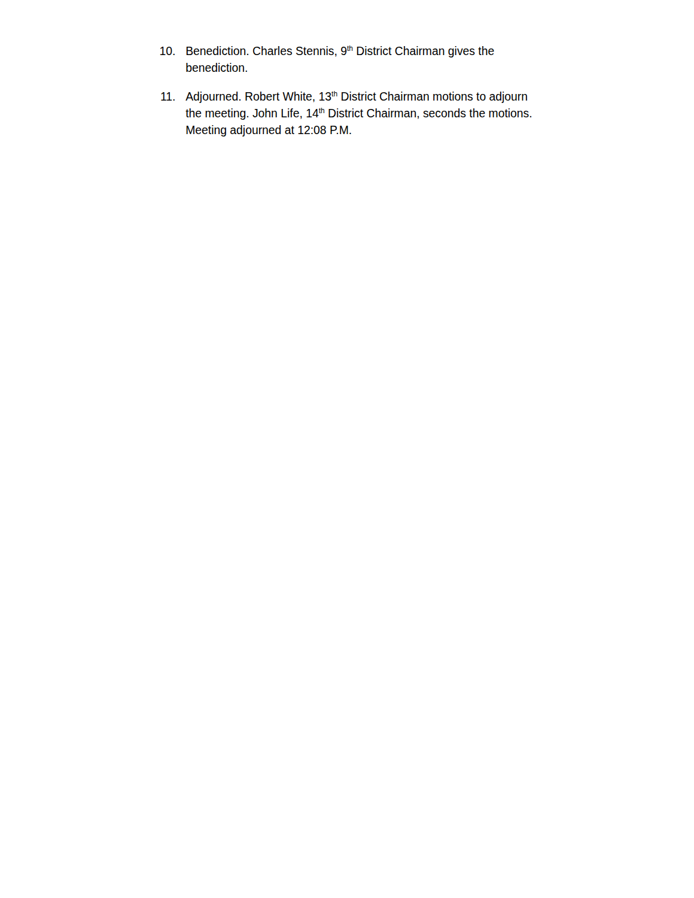Benediction. Charles Stennis, 9th District Chairman gives the benediction.
Adjourned. Robert White, 13th District Chairman motions to adjourn the meeting. John Life, 14th District Chairman, seconds the motions. Meeting adjourned at 12:08 P.M.